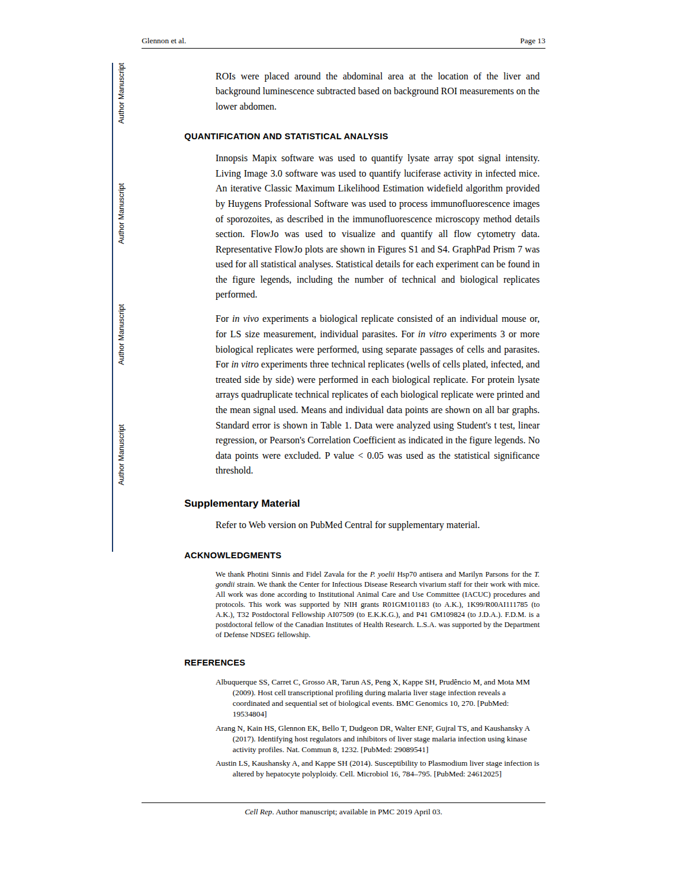Glennon et al. Page 13
Author Manuscript Author Manuscript Author Manuscript Author Manuscript
ROIs were placed around the abdominal area at the location of the liver and background luminescence subtracted based on background ROI measurements on the lower abdomen.
QUANTIFICATION AND STATISTICAL ANALYSIS
Innopsis Mapix software was used to quantify lysate array spot signal intensity. Living Image 3.0 software was used to quantify luciferase activity in infected mice. An iterative Classic Maximum Likelihood Estimation widefield algorithm provided by Huygens Professional Software was used to process immunofluorescence images of sporozoites, as described in the immunofluorescence microscopy method details section. FlowJo was used to visualize and quantify all flow cytometry data. Representative FlowJo plots are shown in Figures S1 and S4. GraphPad Prism 7 was used for all statistical analyses. Statistical details for each experiment can be found in the figure legends, including the number of technical and biological replicates performed.
For in vivo experiments a biological replicate consisted of an individual mouse or, for LS size measurement, individual parasites. For in vitro experiments 3 or more biological replicates were performed, using separate passages of cells and parasites. For in vitro experiments three technical replicates (wells of cells plated, infected, and treated side by side) were performed in each biological replicate. For protein lysate arrays quadruplicate technical replicates of each biological replicate were printed and the mean signal used. Means and individual data points are shown on all bar graphs. Standard error is shown in Table 1. Data were analyzed using Student's t test, linear regression, or Pearson's Correlation Coefficient as indicated in the figure legends. No data points were excluded. P value < 0.05 was used as the statistical significance threshold.
Supplementary Material
Refer to Web version on PubMed Central for supplementary material.
ACKNOWLEDGMENTS
We thank Photini Sinnis and Fidel Zavala for the P. yoelii Hsp70 antisera and Marilyn Parsons for the T. gondii strain. We thank the Center for Infectious Disease Research vivarium staff for their work with mice. All work was done according to Institutional Animal Care and Use Committee (IACUC) procedures and protocols. This work was supported by NIH grants R01GM101183 (to A.K.), 1K99/R00AI111785 (to A.K.), T32 Postdoctoral Fellowship AI07509 (to E.K.K.G.), and P41 GM109824 (to J.D.A.). F.D.M. is a postdoctoral fellow of the Canadian Institutes of Health Research. L.S.A. was supported by the Department of Defense NDSEG fellowship.
REFERENCES
Albuquerque SS, Carret C, Grosso AR, Tarun AS, Peng X, Kappe SH, Prudêncio M, and Mota MM (2009). Host cell transcriptional profiling during malaria liver stage infection reveals a coordinated and sequential set of biological events. BMC Genomics 10, 270. [PubMed: 19534804]
Arang N, Kain HS, Glennon EK, Bello T, Dudgeon DR, Walter ENF, Gujral TS, and Kaushansky A (2017). Identifying host regulators and inhibitors of liver stage malaria infection using kinase activity profiles. Nat. Commun 8, 1232. [PubMed: 29089541]
Austin LS, Kaushansky A, and Kappe SH (2014). Susceptibility to Plasmodium liver stage infection is altered by hepatocyte polyploidy. Cell. Microbiol 16, 784–795. [PubMed: 24612025]
Cell Rep. Author manuscript; available in PMC 2019 April 03.